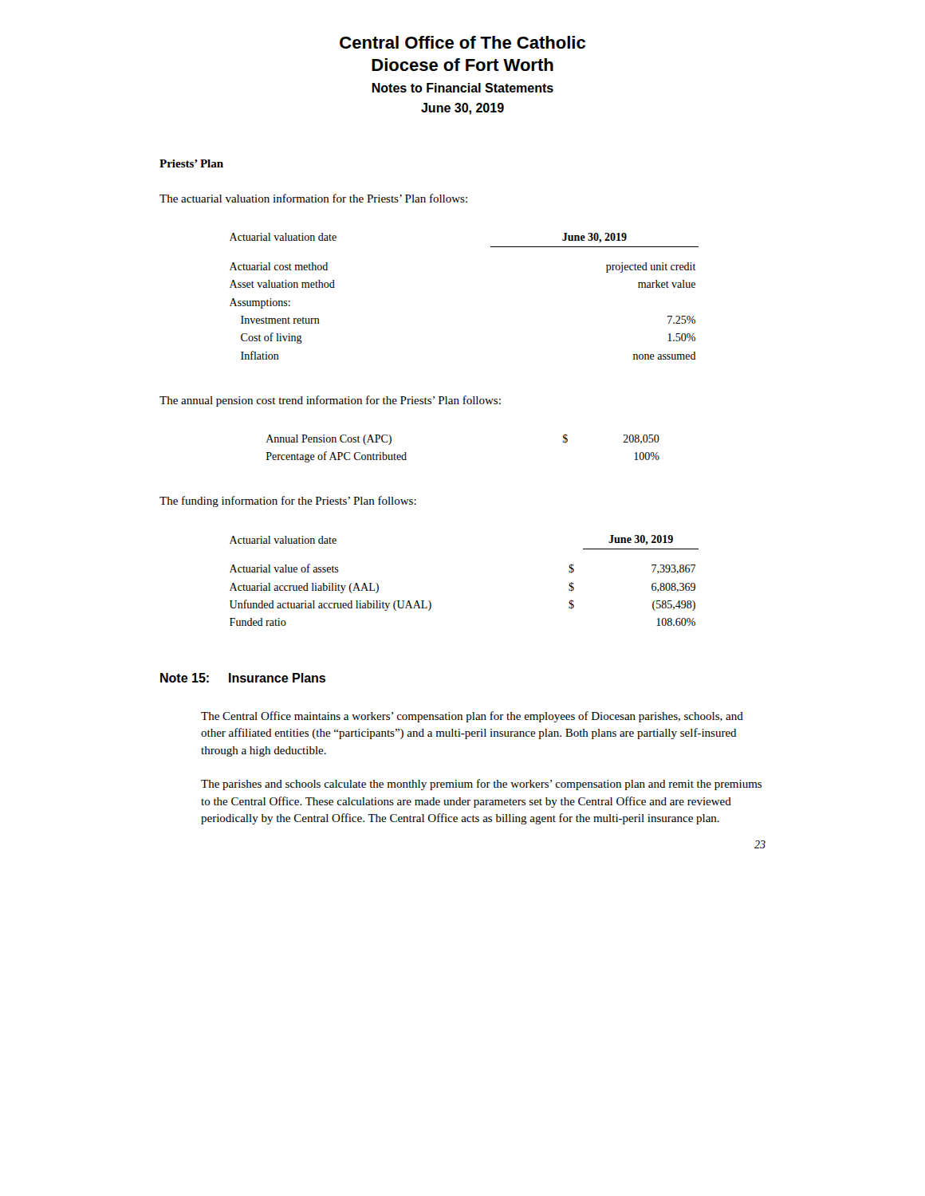Central Office of The Catholic
Diocese of Fort Worth
Notes to Financial Statements
June 30, 2019
Priests’ Plan
The actuarial valuation information for the Priests’ Plan follows:
| Actuarial valuation date | | June 30, 2019 |
| Actuarial cost method | | projected unit credit |
| Asset valuation method | | market value |
| Assumptions: | | |
| Investment return | | 7.25% |
| Cost of living | | 1.50% |
| Inflation | | none assumed |
The annual pension cost trend information for the Priests’ Plan follows:
| Annual Pension Cost (APC) | $ | 208,050 |
| Percentage of APC Contributed | | 100% |
The funding information for the Priests’ Plan follows:
| Actuarial valuation date | | June 30, 2019 |
| Actuarial value of assets | $ | 7,393,867 |
| Actuarial accrued liability (AAL) | $ | 6,808,369 |
| Unfunded actuarial accrued liability (UAAL) | $ | (585,498) |
| Funded ratio | | 108.60% |
Note 15: Insurance Plans
The Central Office maintains a workers’ compensation plan for the employees of Diocesan parishes, schools, and other affiliated entities (the “participants”) and a multi-peril insurance plan. Both plans are partially self-insured through a high deductible.
The parishes and schools calculate the monthly premium for the workers’ compensation plan and remit the premiums to the Central Office. These calculations are made under parameters set by the Central Office and are reviewed periodically by the Central Office. The Central Office acts as billing agent for the multi-peril insurance plan.
23